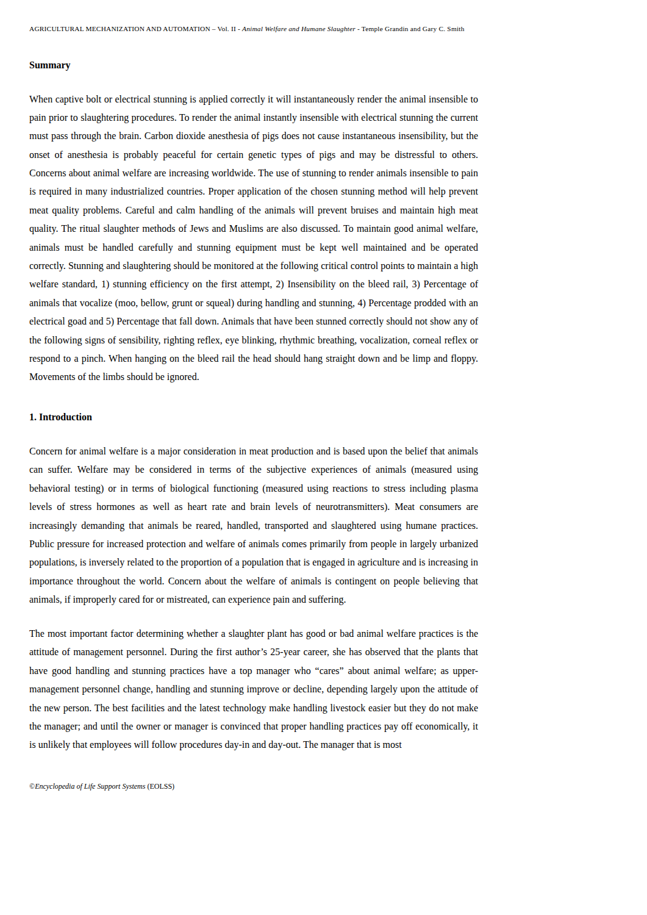AGRICULTURAL MECHANIZATION AND AUTOMATION – Vol. II - Animal Welfare and Humane Slaughter - Temple Grandin and Gary C. Smith
Summary
When captive bolt or electrical stunning is applied correctly it will instantaneously render the animal insensible to pain prior to slaughtering procedures. To render the animal instantly insensible with electrical stunning the current must pass through the brain. Carbon dioxide anesthesia of pigs does not cause instantaneous insensibility, but the onset of anesthesia is probably peaceful for certain genetic types of pigs and may be distressful to others. Concerns about animal welfare are increasing worldwide. The use of stunning to render animals insensible to pain is required in many industrialized countries. Proper application of the chosen stunning method will help prevent meat quality problems. Careful and calm handling of the animals will prevent bruises and maintain high meat quality. The ritual slaughter methods of Jews and Muslims are also discussed. To maintain good animal welfare, animals must be handled carefully and stunning equipment must be kept well maintained and be operated correctly. Stunning and slaughtering should be monitored at the following critical control points to maintain a high welfare standard, 1) stunning efficiency on the first attempt, 2) Insensibility on the bleed rail, 3) Percentage of animals that vocalize (moo, bellow, grunt or squeal) during handling and stunning, 4) Percentage prodded with an electrical goad and 5) Percentage that fall down. Animals that have been stunned correctly should not show any of the following signs of sensibility, righting reflex, eye blinking, rhythmic breathing, vocalization, corneal reflex or respond to a pinch. When hanging on the bleed rail the head should hang straight down and be limp and floppy. Movements of the limbs should be ignored.
1. Introduction
Concern for animal welfare is a major consideration in meat production and is based upon the belief that animals can suffer. Welfare may be considered in terms of the subjective experiences of animals (measured using behavioral testing) or in terms of biological functioning (measured using reactions to stress including plasma levels of stress hormones as well as heart rate and brain levels of neurotransmitters). Meat consumers are increasingly demanding that animals be reared, handled, transported and slaughtered using humane practices. Public pressure for increased protection and welfare of animals comes primarily from people in largely urbanized populations, is inversely related to the proportion of a population that is engaged in agriculture and is increasing in importance throughout the world. Concern about the welfare of animals is contingent on people believing that animals, if improperly cared for or mistreated, can experience pain and suffering.
The most important factor determining whether a slaughter plant has good or bad animal welfare practices is the attitude of management personnel. During the first author’s 25-year career, she has observed that the plants that have good handling and stunning practices have a top manager who “cares” about animal welfare; as upper-management personnel change, handling and stunning improve or decline, depending largely upon the attitude of the new person. The best facilities and the latest technology make handling livestock easier but they do not make the manager; and until the owner or manager is convinced that proper handling practices pay off economically, it is unlikely that employees will follow procedures day-in and day-out. The manager that is most
©Encyclopedia of Life Support Systems (EOLSS)